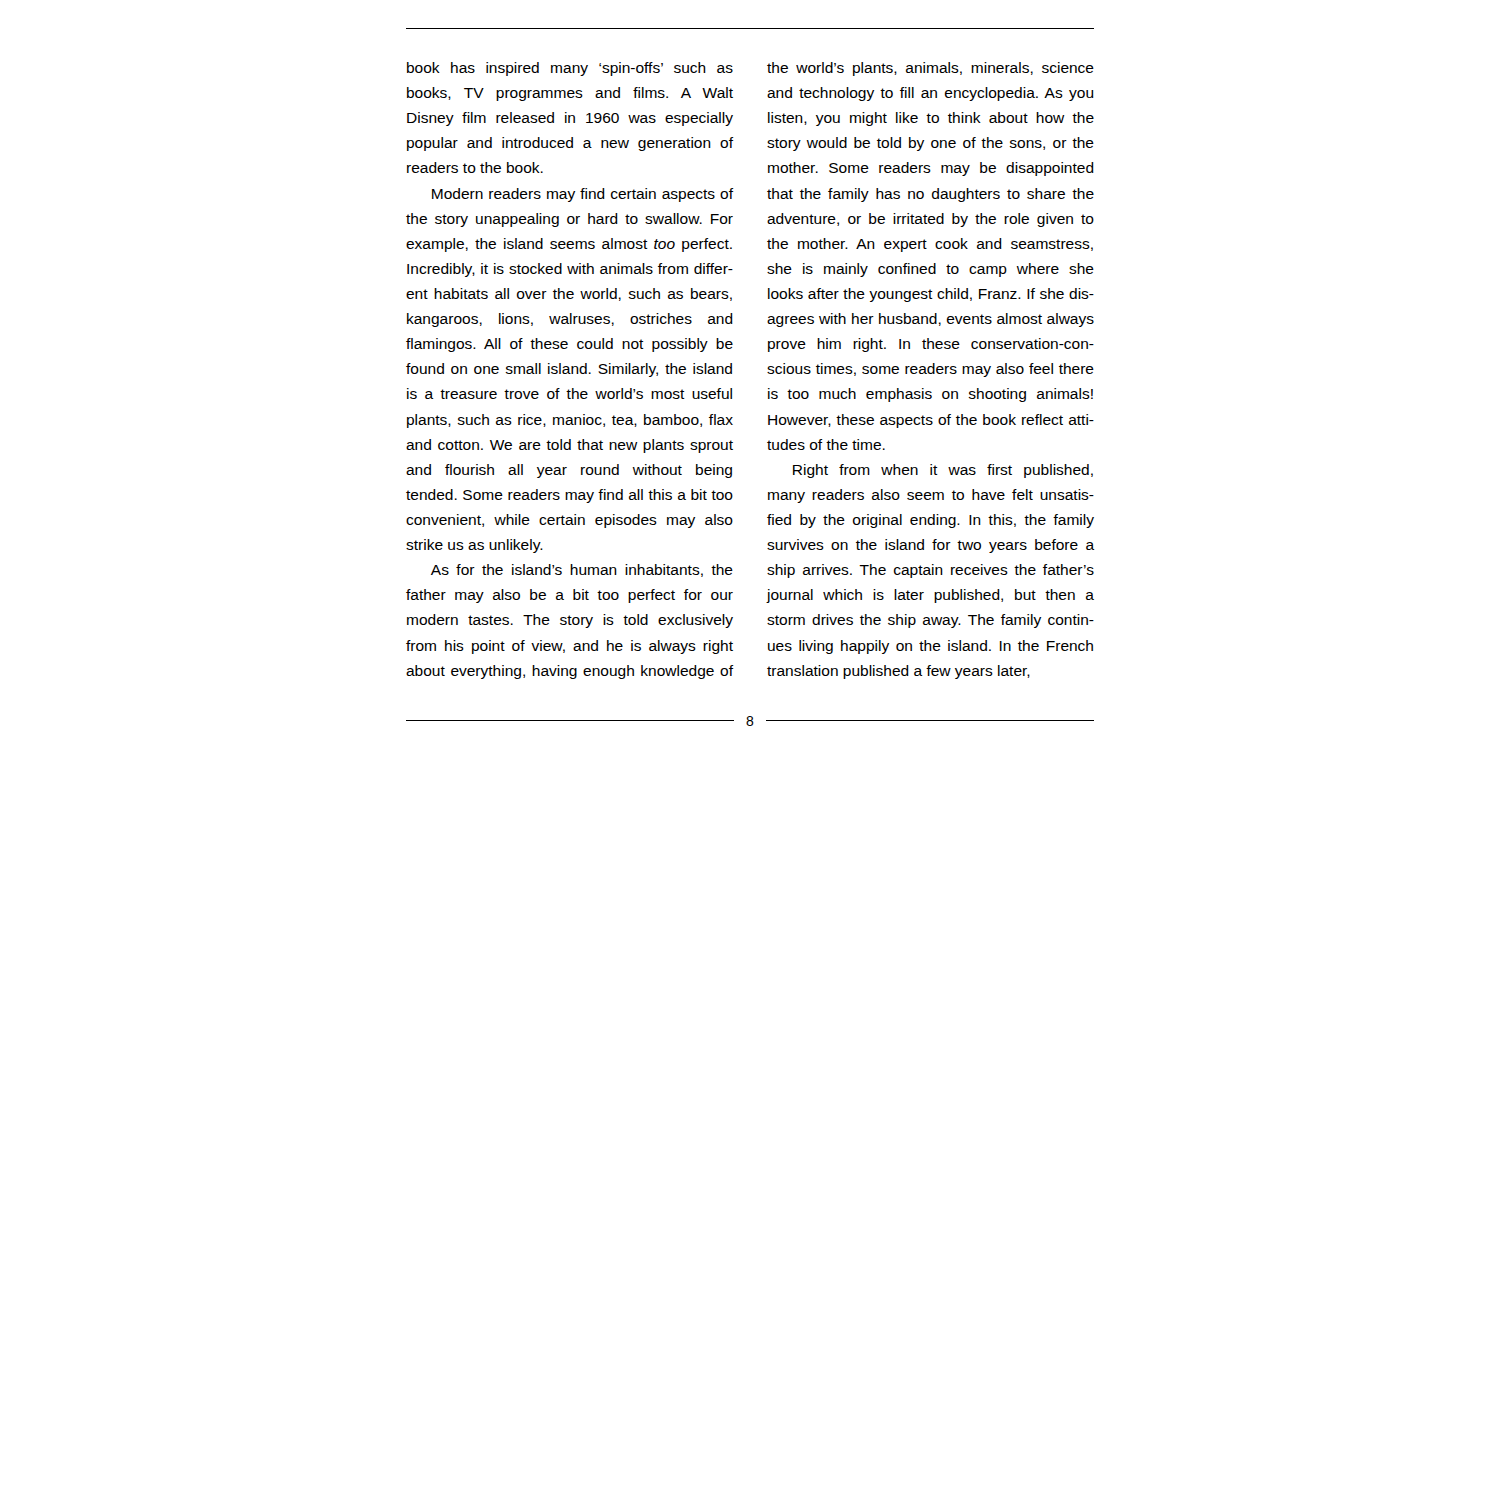book has inspired many ‘spin-offs’ such as books, TV programmes and films. A Walt Disney film released in 1960 was especially popular and introduced a new generation of readers to the book.
Modern readers may find certain aspects of the story unappealing or hard to swallow. For example, the island seems almost too perfect. Incredibly, it is stocked with animals from different habitats all over the world, such as bears, kangaroos, lions, walruses, ostriches and flamingos. All of these could not possibly be found on one small island. Similarly, the island is a treasure trove of the world’s most useful plants, such as rice, manioc, tea, bamboo, flax and cotton. We are told that new plants sprout and flourish all year round without being tended. Some readers may find all this a bit too convenient, while certain episodes may also strike us as unlikely.
As for the island’s human inhabitants, the father may also be a bit too perfect for our modern tastes. The story is told exclusively from his point of view, and he is always right about everything, having enough knowledge of the world’s plants, animals, minerals, science and technology to fill an encyclopedia. As you listen, you might like to think about how the story would be told by one of the sons, or the mother. Some readers may be disappointed that the family has no daughters to share the adventure, or be irritated by the role given to the mother. An expert cook and seamstress, she is mainly confined to camp where she looks after the youngest child, Franz. If she disagrees with her husband, events almost always prove him right. In these conservation-conscious times, some readers may also feel there is too much emphasis on shooting animals! However, these aspects of the book reflect attitudes of the time.
Right from when it was first published, many readers also seem to have felt unsatisfied by the original ending. In this, the family survives on the island for two years before a ship arrives. The captain receives the father’s journal which is later published, but then a storm drives the ship away. The family continues living happily on the island. In the French translation published a few years later,
8